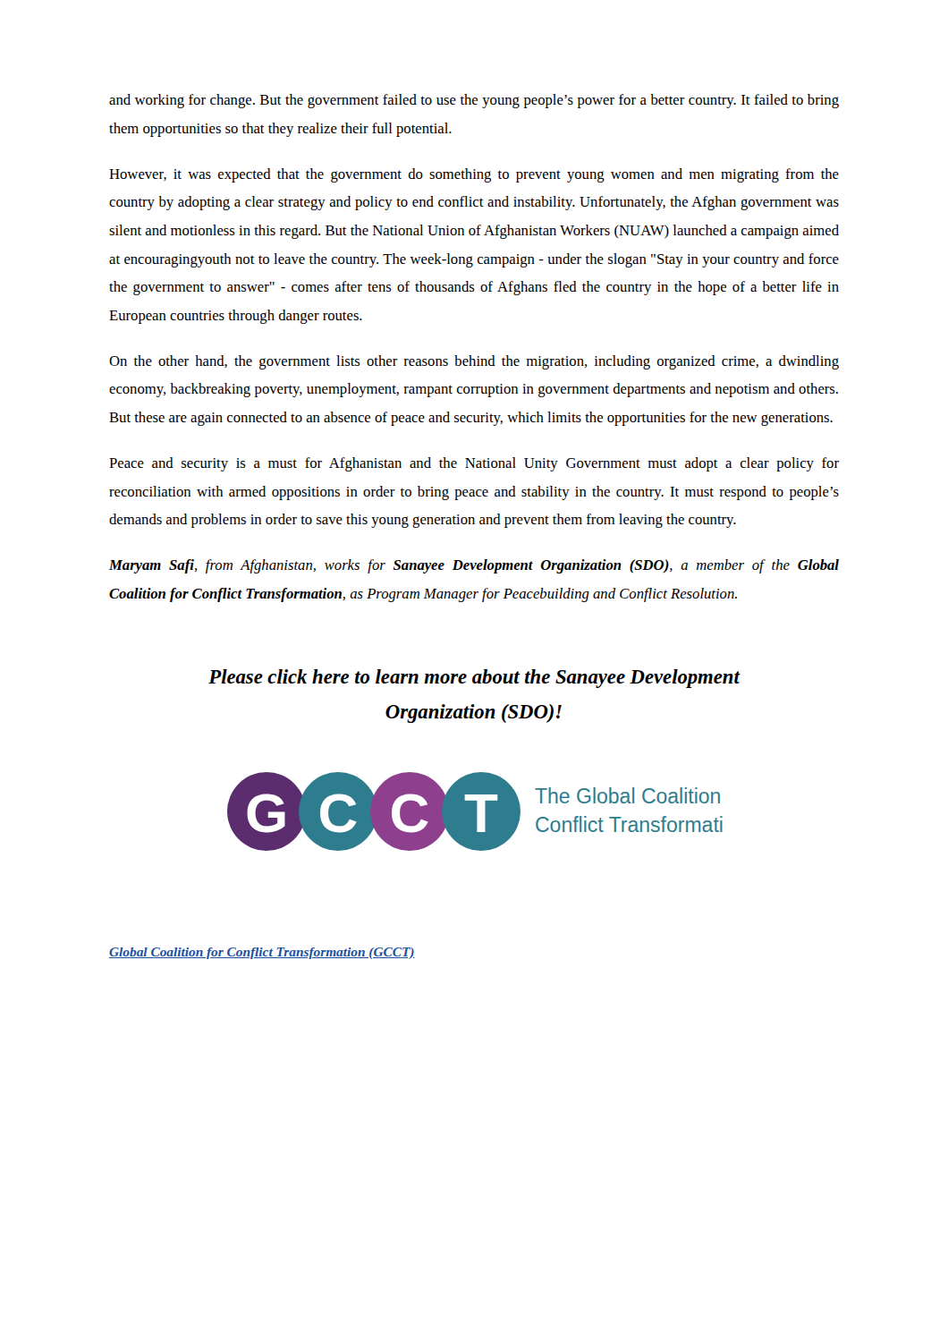and working for change. But the government failed to use the young people’s power for a better country. It failed to bring them opportunities so that they realize their full potential.
However, it was expected that the government do something to prevent young women and men migrating from the country by adopting a clear strategy and policy to end conflict and instability. Unfortunately, the Afghan government was silent and motionless in this regard. But the National Union of Afghanistan Workers (NUAW) launched a campaign aimed at encouragingyouth not to leave the country. The week-long campaign - under the slogan "Stay in your country and force the government to answer" - comes after tens of thousands of Afghans fled the country in the hope of a better life in European countries through danger routes.
On the other hand, the government lists other reasons behind the migration, including organized crime, a dwindling economy, backbreaking poverty, unemployment, rampant corruption in government departments and nepotism and others. But these are again connected to an absence of peace and security, which limits the opportunities for the new generations.
Peace and security is a must for Afghanistan and the National Unity Government must adopt a clear policy for reconciliation with armed oppositions in order to bring peace and stability in the country. It must respond to people’s demands and problems in order to save this young generation and prevent them from leaving the country.
Maryam Safi, from Afghanistan, works for Sanayee Development Organization (SDO), a member of the Global Coalition for Conflict Transformation, as Program Manager for Peacebuilding and Conflict Resolution.
Please click here to learn more about the Sanayee Development Organization (SDO)!
G C C T The Global Coalition for Conflict Transformation
Global Coalition for Conflict Transformation (GCCT)